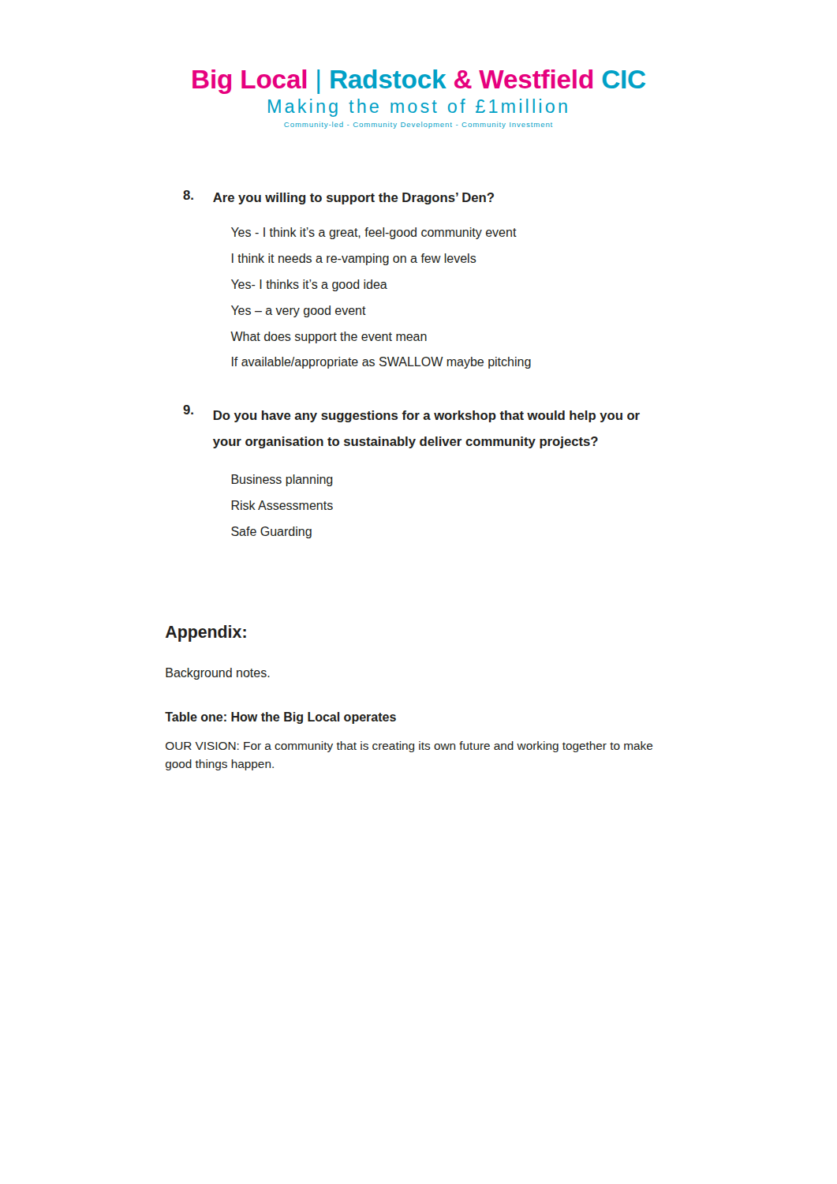Big Local | Radstock & Westfield CIC
Making the most of £1million
Community-led - Community Development - Community Investment
8.
Are you willing to support the Dragons’ Den?
Yes - I think it’s a great, feel-good community event
I think it needs a re-vamping on a few levels
Yes- I thinks it’s a good idea
Yes – a very good event
What does support the event mean
If available/appropriate as SWALLOW maybe pitching
9.
Do you have any suggestions for a workshop that would help you or your organisation to sustainably deliver community projects?
Business planning
Risk Assessments
Safe Guarding
Appendix:
Background notes.
Table one: How the Big Local operates
OUR VISION: For a community that is creating its own future and working together to make good things happen.